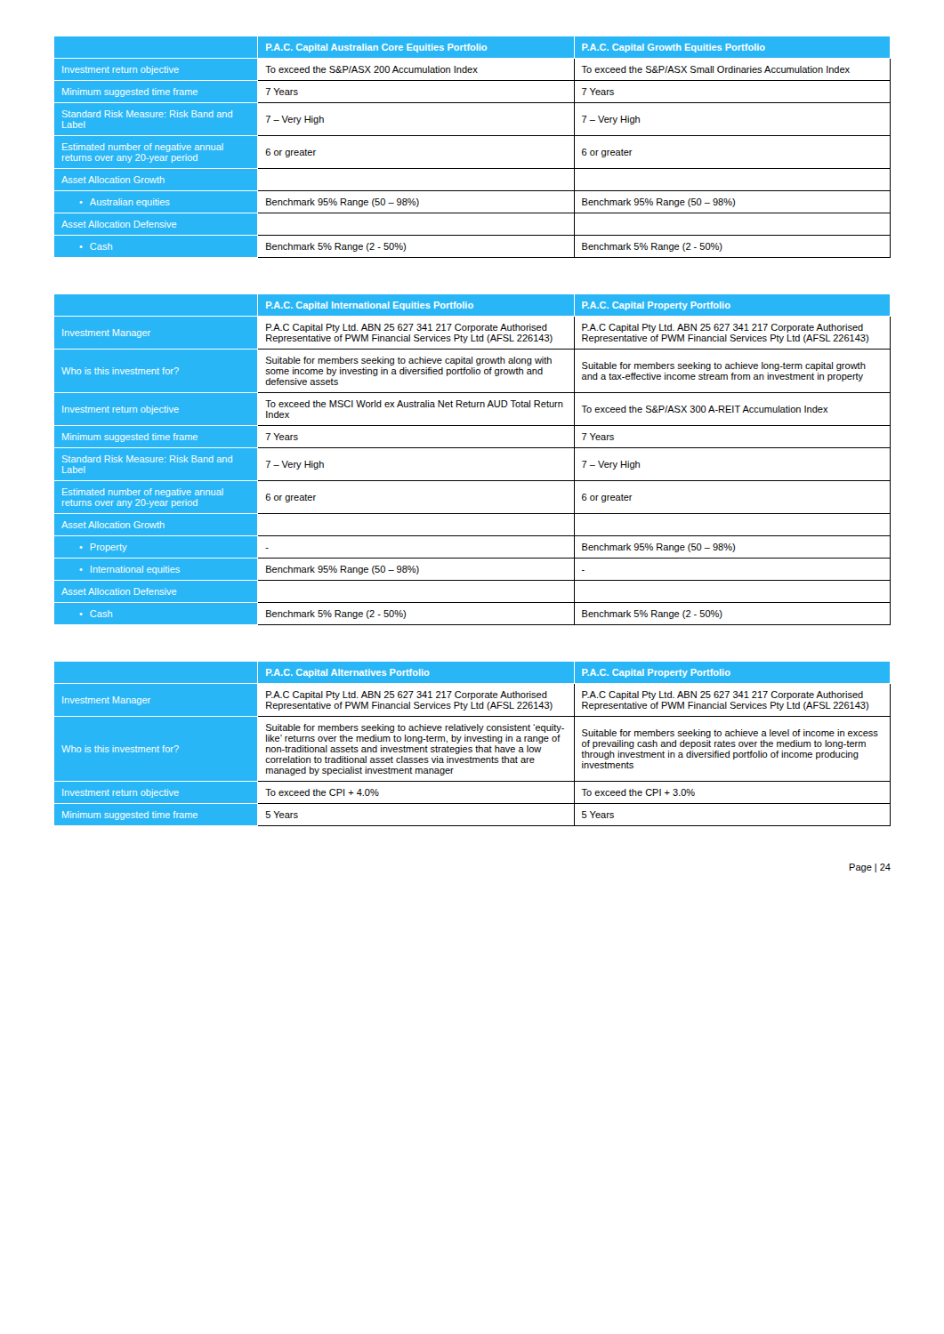| | P.A.C. Capital Australian Core Equities Portfolio | P.A.C. Capital Growth Equities Portfolio |
| Investment return objective | To exceed the S&P/ASX 200 Accumulation Index | To exceed the S&P/ASX Small Ordinaries Accumulation Index |
| Minimum suggested time frame | 7 Years | 7 Years |
| Standard Risk Measure: Risk Band and Label | 7 – Very High | 7 – Very High |
| Estimated number of negative annual returns over any 20-year period | 6 or greater | 6 or greater |
| Asset Allocation Growth | | |
| Australian equities | Benchmark 95% Range (50 – 98%) | Benchmark 95% Range (50 – 98%) |
| Asset Allocation Defensive | | |
| Cash | Benchmark 5% Range (2 - 50%) | Benchmark 5% Range (2 - 50%) |
| | P.A.C. Capital International Equities Portfolio | P.A.C. Capital Property Portfolio |
| Investment Manager | P.A.C Capital Pty Ltd. ABN 25 627 341 217 Corporate Authorised Representative of PWM Financial Services Pty Ltd (AFSL 226143) | P.A.C Capital Pty Ltd. ABN 25 627 341 217 Corporate Authorised Representative of PWM Financial Services Pty Ltd (AFSL 226143) |
| Who is this investment for? | Suitable for members seeking to achieve capital growth along with some income by investing in a diversified portfolio of growth and defensive assets | Suitable for members seeking to achieve long-term capital growth and a tax-effective income stream from an investment in property |
| Investment return objective | To exceed the MSCI World ex Australia Net Return AUD Total Return Index | To exceed the S&P/ASX 300 A-REIT Accumulation Index |
| Minimum suggested time frame | 7 Years | 7 Years |
| Standard Risk Measure: Risk Band and Label | 7 – Very High | 7 – Very High |
| Estimated number of negative annual returns over any 20-year period | 6 or greater | 6 or greater |
| Asset Allocation Growth | | |
| Property | - | Benchmark 95% Range (50 – 98%) |
| International equities | Benchmark 95% Range (50 – 98%) | - |
| Asset Allocation Defensive | | |
| Cash | Benchmark 5% Range (2 - 50%) | Benchmark 5% Range (2 - 50%) |
| | P.A.C. Capital Alternatives Portfolio | P.A.C. Capital Property Portfolio |
| Investment Manager | P.A.C Capital Pty Ltd. ABN 25 627 341 217 Corporate Authorised Representative of PWM Financial Services Pty Ltd (AFSL 226143) | P.A.C Capital Pty Ltd. ABN 25 627 341 217 Corporate Authorised Representative of PWM Financial Services Pty Ltd (AFSL 226143) |
| Who is this investment for? | Suitable for members seeking to achieve relatively consistent ‘equity-like’ returns over the medium to long-term, by investing in a range of non-traditional assets and investment strategies that have a low correlation to traditional asset classes via investments that are managed by specialist investment manager | Suitable for members seeking to achieve a level of income in excess of prevailing cash and deposit rates over the medium to long-term through investment in a diversified portfolio of income producing investments |
| Investment return objective | To exceed the CPI + 4.0% | To exceed the CPI + 3.0% |
| Minimum suggested time frame | 5 Years | 5 Years |
Page | 24